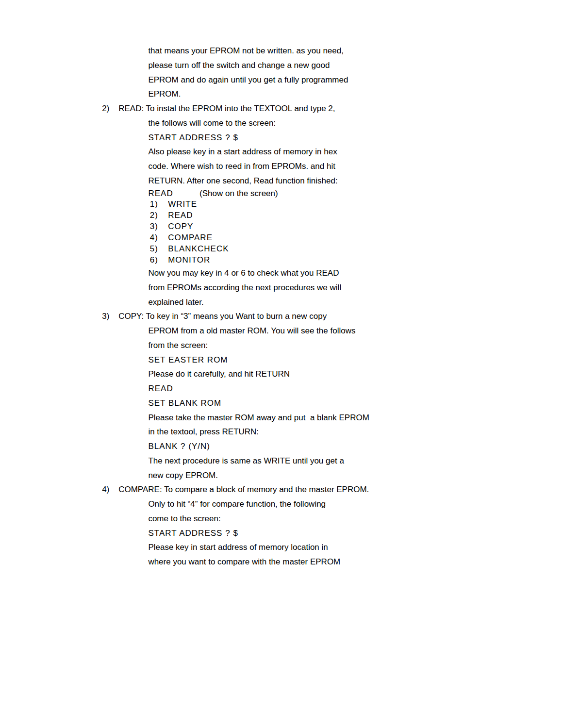that means your EPROM not be written. as you need,
please turn off the switch and change a new good
EPROM and do again until you get a fully programmed
EPROM.
2) READ: To instal the EPROM into the TEXTOOL and type 2,
the follows will come to the screen:
START ADDRESS ? $
Also please key in a start address of memory in hex
code. Where wish to reed in from EPROMs. and hit
RETURN. After one second, Read function finished:
READ(Show on the screen)
1) WRITE
2) READ
3) COPY
4) COMPARE
5) BLANKCHECK
6) MONITOR
Now you may key in 4 or 6 to check what you READ
from EPROMs according the next procedures we will
explained later.
3) COPY: To key in “3” means you Want to burn a new copy
EPROM from a old master ROM. You will see the follows
from the screen:
SET EASTER ROM
Please do it carefully, and hit RETURN
READ
SET BLANK ROM
Please take the master ROM away and put a blank EPROM
in the textool, press RETURN:
BLANK ? (Y/N)
The next procedure is same as WRITE until you get a
new copy EPROM.
4) COMPARE: To compare a block of memory and the master EPROM.
Only to hit “4” for compare function, the following
come to the screen:
START ADDRESS ? $
Please key in start address of memory location in
where you want to compare with the master EPROM